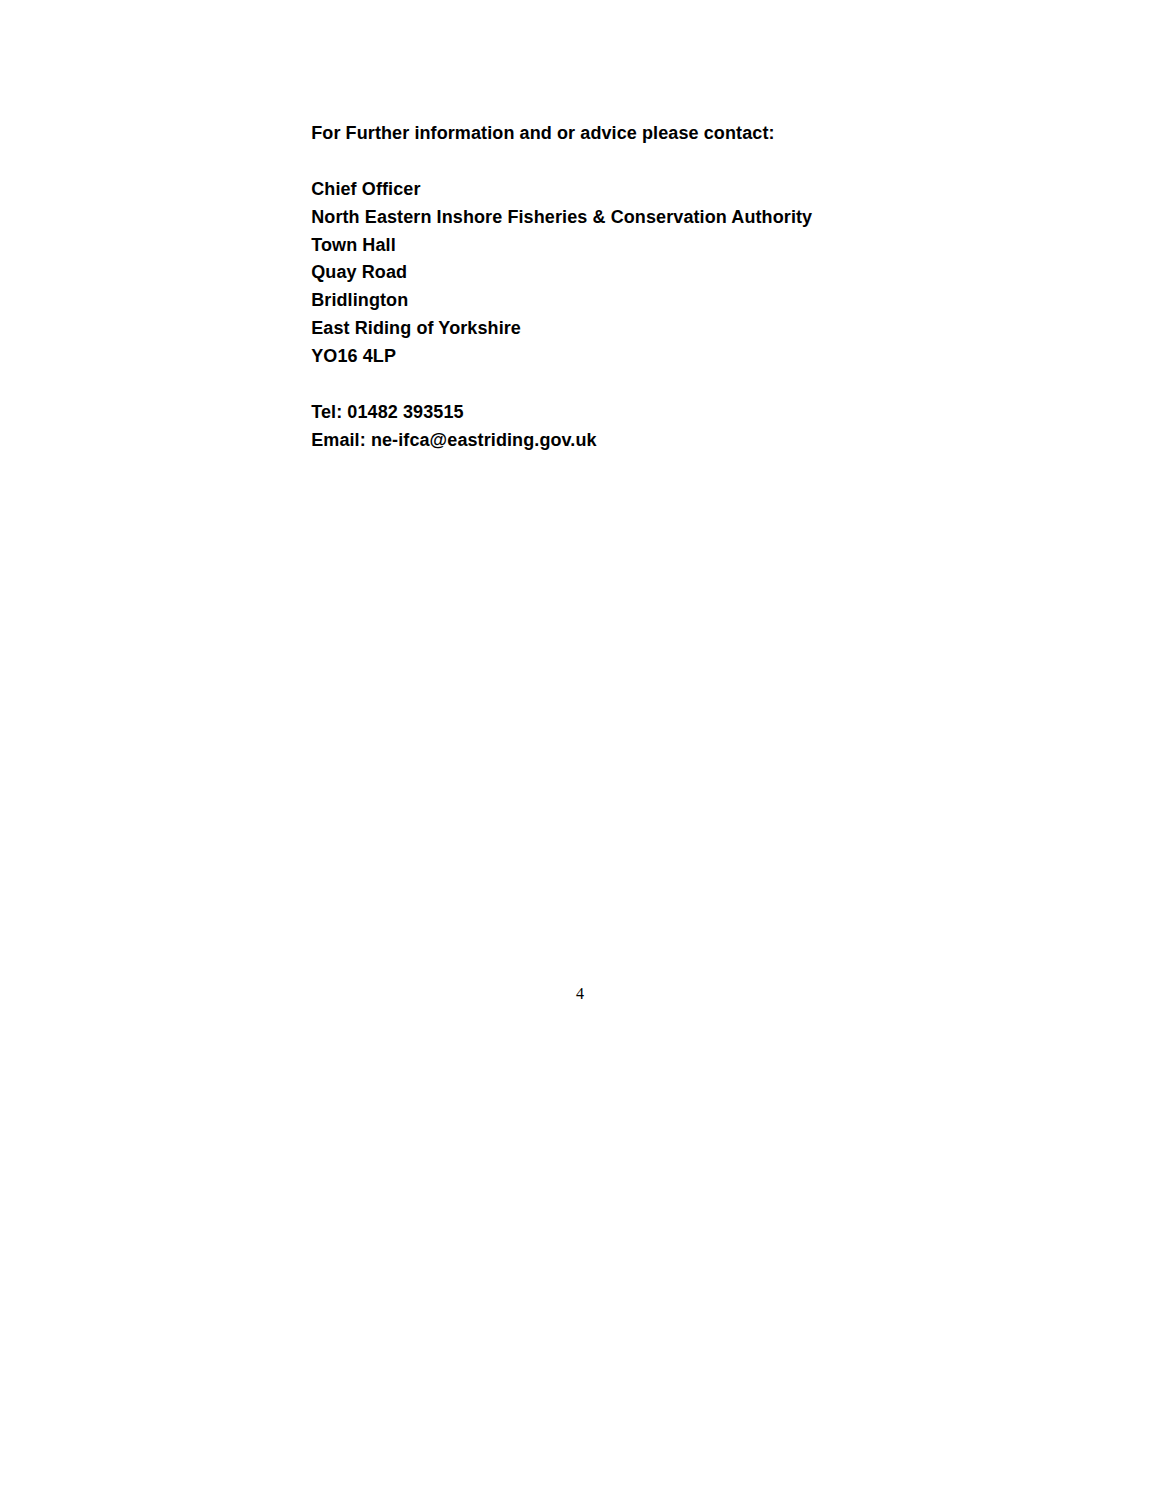For Further information and or advice please contact:
Chief Officer
North Eastern Inshore Fisheries & Conservation Authority
Town Hall
Quay Road
Bridlington
East Riding of Yorkshire
YO16 4LP
Tel: 01482 393515
Email: ne-ifca@eastriding.gov.uk
4